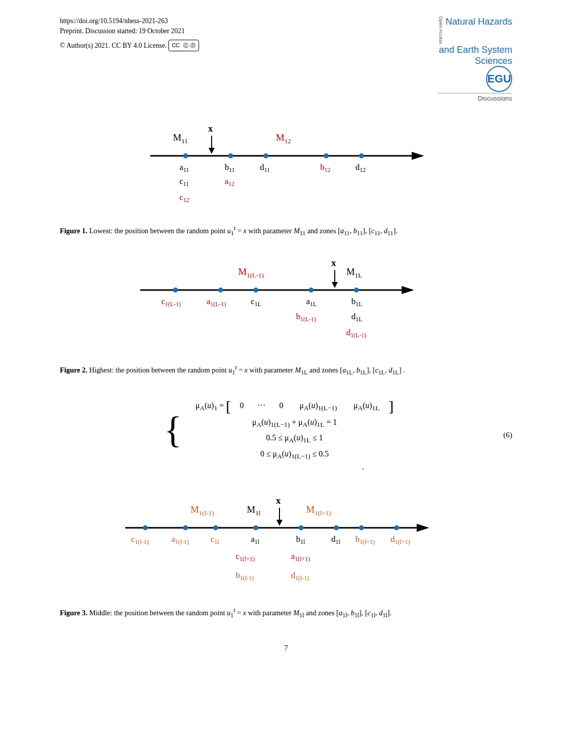https://doi.org/10.5194/nhess-2021-263
Preprint. Discussion started: 19 October 2021
© Author(s) 2021. CC BY 4.0 License.
CC Ⓒ Ⓓ
Open Access Natural Hazards
and Earth SystemSciences EGU
Discussions
x M11 M12 a11 b11 d11 b12 d12 c11 a12 c12
Figure 1. Lowest: the position between the random point u1t = x with parameter M11 and zones [a11, b11], [c11, d11].
x M1(L-1) M1L c1(L-1) a1(L-1) c1L a1L b1L b1(L-1) d1L d1(L-1)
Figure 2. Highest: the position between the random point u1t = x with parameter M1L and zones [a1L, b1L], [c1L, d1L] .
| { | μ A ( u ) 1 = [ 0 ··· 0 μ A ( u ) 1(L−1) μ A ( u ) 1L ] |
| μ A ( u ) 1(L−1) + μ A ( u ) 1L = 1 |
| 0.5 ≤ μ A ( u ) 1L ≤ 1 |
| 0 ≤ μ A ( u ) 1(L−1) ≤ 0.5 |
.
(6)
x M1(l-1) M1l M1(l+1) c1(l-1) a1(l-1) c1l a1l b1l d1l b1(l+1) d1(l+1) c1(l+1) a1(l+1) b1(l-1) d1(l-1)
Figure 3. Middle: the position between the random point u1t = x with parameter M1l and zones [a1l, b1l], [c1l, d1l].
7